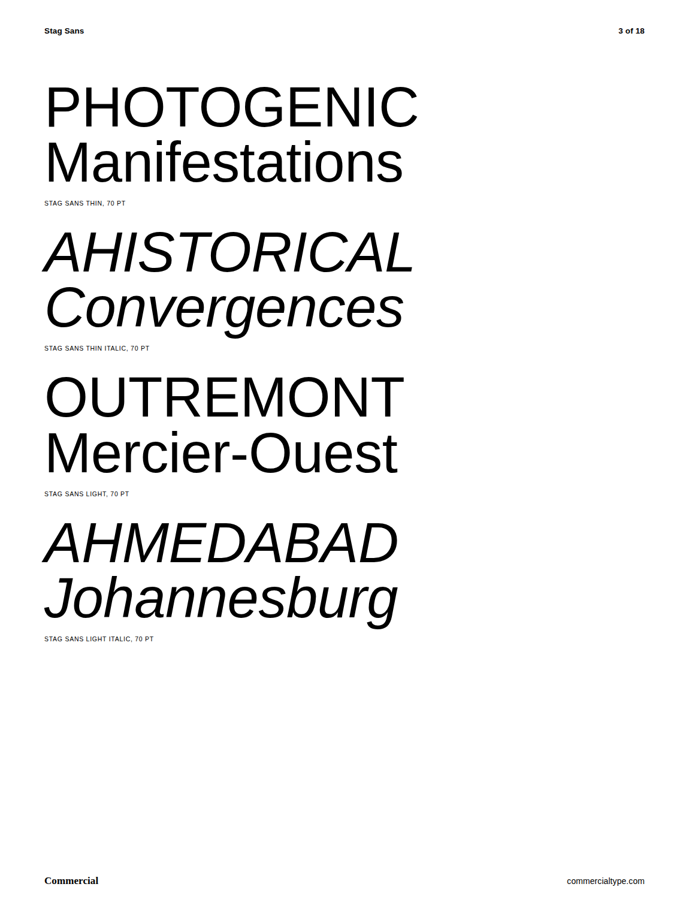Stag Sans 3 of 18
PHOTOGENIC
Manifestations
Stag Sans Thin, 70 pt
AHISTORICAL
Convergences
Stag Sans Thin Italic, 70 pt
OUTREMONT
Mercier-Ouest
Stag Sans Light, 70 pt
AHMEDABAD
Johannesburg
Stag Sans Light Italic, 70 pt
Commercial commercialtype.com